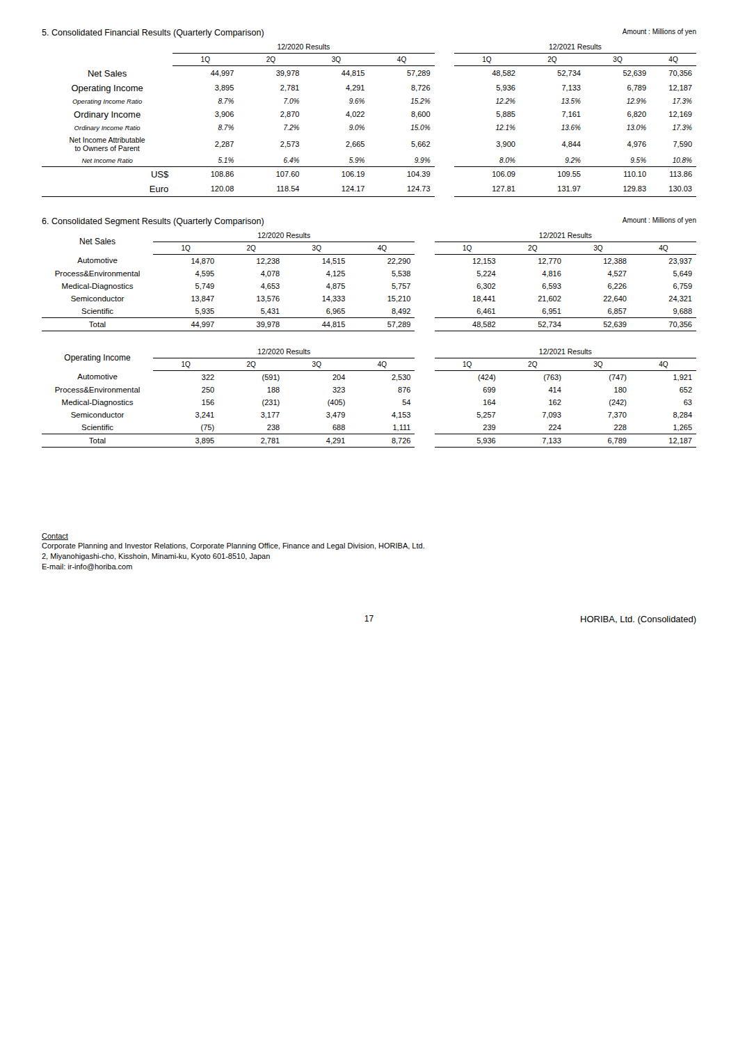5. Consolidated Financial Results (Quarterly Comparison) Amount : Millions of yen
| | 12/2020 Results | | 12/2021 Results |
| | 1Q | 2Q | 3Q | 4Q | | 1Q | 2Q | 3Q | 4Q |
| Net Sales | 44,997 | 39,978 | 44,815 | 57,289 | | 48,582 | 52,734 | 52,639 | 70,356 |
| Operating Income | 3,895 | 2,781 | 4,291 | 8,726 | | 5,936 | 7,133 | 6,789 | 12,187 |
| Operating Income Ratio | 8.7% | 7.0% | 9.6% | 15.2% | | 12.2% | 13.5% | 12.9% | 17.3% |
| Ordinary Income | 3,906 | 2,870 | 4,022 | 8,600 | | 5,885 | 7,161 | 6,820 | 12,169 |
| Ordinary Income Ratio | 8.7% | 7.2% | 9.0% | 15.0% | | 12.1% | 13.6% | 13.0% | 17.3% |
| Net Income Attributable to Owners of Parent | 2,287 | 2,573 | 2,665 | 5,662 | | 3,900 | 4,844 | 4,976 | 7,590 |
| Net Income Ratio | 5.1% | 6.4% | 5.9% | 9.9% | | 8.0% | 9.2% | 9.5% | 10.8% |
| US$ | 108.86 | 107.60 | 106.19 | 104.39 | | 106.09 | 109.55 | 110.10 | 113.86 |
| Euro | 120.08 | 118.54 | 124.17 | 124.73 | | 127.81 | 131.97 | 129.83 | 130.03 |
6. Consolidated Segment Results (Quarterly Comparison) Amount : Millions of yen
| Net Sales | 12/2020 Results | | 12/2021 Results |
| 1Q | 2Q | 3Q | 4Q | | 1Q | 2Q | 3Q | 4Q |
| Automotive | 14,870 | 12,238 | 14,515 | 22,290 | | 12,153 | 12,770 | 12,388 | 23,937 |
| Process&Environmental | 4,595 | 4,078 | 4,125 | 5,538 | | 5,224 | 4,816 | 4,527 | 5,649 |
| Medical-Diagnostics | 5,749 | 4,653 | 4,875 | 5,757 | | 6,302 | 6,593 | 6,226 | 6,759 |
| Semiconductor | 13,847 | 13,576 | 14,333 | 15,210 | | 18,441 | 21,602 | 22,640 | 24,321 |
| Scientific | 5,935 | 5,431 | 6,965 | 8,492 | | 6,461 | 6,951 | 6,857 | 9,688 |
| Total | 44,997 | 39,978 | 44,815 | 57,289 | | 48,582 | 52,734 | 52,639 | 70,356 |
| Operating Income | 12/2020 Results | | 12/2021 Results |
| 1Q | 2Q | 3Q | 4Q | | 1Q | 2Q | 3Q | 4Q |
| Automotive | 322 | (591) | 204 | 2,530 | | (424) | (763) | (747) | 1,921 |
| Process&Environmental | 250 | 188 | 323 | 876 | | 699 | 414 | 180 | 652 |
| Medical-Diagnostics | 156 | (231) | (405) | 54 | | 164 | 162 | (242) | 63 |
| Semiconductor | 3,241 | 3,177 | 3,479 | 4,153 | | 5,257 | 7,093 | 7,370 | 8,284 |
| Scientific | (75) | 238 | 688 | 1,111 | | 239 | 224 | 228 | 1,265 |
| Total | 3,895 | 2,781 | 4,291 | 8,726 | | 5,936 | 7,133 | 6,789 | 12,187 |
Contact
Corporate Planning and Investor Relations, Corporate Planning Office, Finance and Legal Division, HORIBA, Ltd.
2, Miyanohigashi-cho, Kisshoin, Minami-ku, Kyoto 601-8510, Japan
E-mail: ir-info@horiba.com
17
HORIBA, Ltd. (Consolidated)